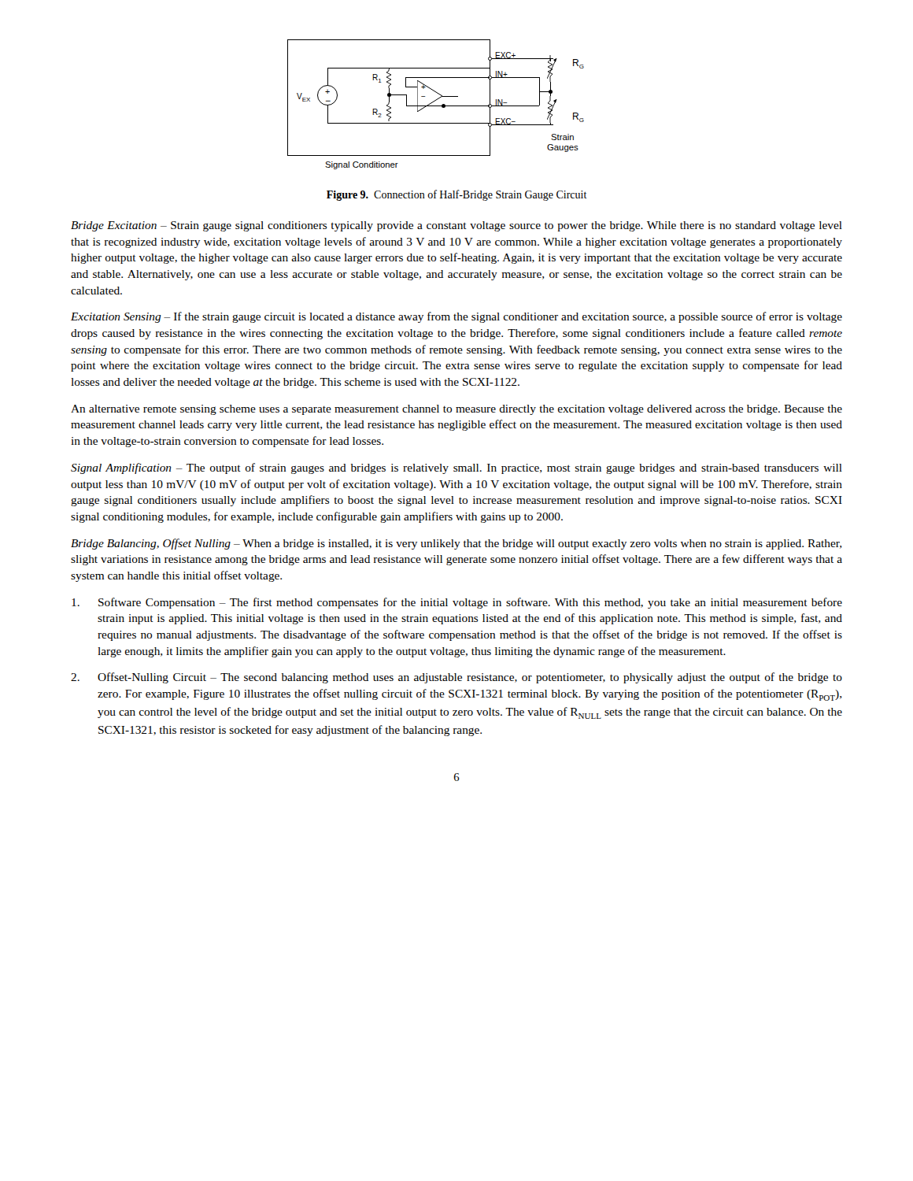+ −
VEX
R1
R2
+
−
EXC+
IN+
IN−
EXC−
RG
RG
Signal Conditioner
Strain
Gauges
Figure 9. Connection of Half-Bridge Strain Gauge Circuit
Bridge Excitation – Strain gauge signal conditioners typically provide a constant voltage source to power the bridge. While there is no standard voltage level that is recognized industry wide, excitation voltage levels of around 3 V and 10 V are common. While a higher excitation voltage generates a proportionately higher output voltage, the higher voltage can also cause larger errors due to self-heating. Again, it is very important that the excitation voltage be very accurate and stable. Alternatively, one can use a less accurate or stable voltage, and accurately measure, or sense, the excitation voltage so the correct strain can be calculated.
Excitation Sensing – If the strain gauge circuit is located a distance away from the signal conditioner and excitation source, a possible source of error is voltage drops caused by resistance in the wires connecting the excitation voltage to the bridge. Therefore, some signal conditioners include a feature called remote sensing to compensate for this error. There are two common methods of remote sensing. With feedback remote sensing, you connect extra sense wires to the point where the excitation voltage wires connect to the bridge circuit. The extra sense wires serve to regulate the excitation supply to compensate for lead losses and deliver the needed voltage at the bridge. This scheme is used with the SCXI-1122.
An alternative remote sensing scheme uses a separate measurement channel to measure directly the excitation voltage delivered across the bridge. Because the measurement channel leads carry very little current, the lead resistance has negligible effect on the measurement. The measured excitation voltage is then used in the voltage-to-strain conversion to compensate for lead losses.
Signal Amplification – The output of strain gauges and bridges is relatively small. In practice, most strain gauge bridges and strain-based transducers will output less than 10 mV/V (10 mV of output per volt of excitation voltage). With a 10 V excitation voltage, the output signal will be 100 mV. Therefore, strain gauge signal conditioners usually include amplifiers to boost the signal level to increase measurement resolution and improve signal-to-noise ratios. SCXI signal conditioning modules, for example, include configurable gain amplifiers with gains up to 2000.
Bridge Balancing, Offset Nulling – When a bridge is installed, it is very unlikely that the bridge will output exactly zero volts when no strain is applied. Rather, slight variations in resistance among the bridge arms and lead resistance will generate some nonzero initial offset voltage. There are a few different ways that a system can handle this initial offset voltage.
Software Compensation – The first method compensates for the initial voltage in software. With this method, you take an initial measurement before strain input is applied. This initial voltage is then used in the strain equations listed at the end of this application note. This method is simple, fast, and requires no manual adjustments. The disadvantage of the software compensation method is that the offset of the bridge is not removed. If the offset is large enough, it limits the amplifier gain you can apply to the output voltage, thus limiting the dynamic range of the measurement.
Offset-Nulling Circuit – The second balancing method uses an adjustable resistance, or potentiometer, to physically adjust the output of the bridge to zero. For example, Figure 10 illustrates the offset nulling circuit of the SCXI-1321 terminal block. By varying the position of the potentiometer (RPOT), you can control the level of the bridge output and set the initial output to zero volts. The value of RNULL sets the range that the circuit can balance. On the SCXI-1321, this resistor is socketed for easy adjustment of the balancing range.
6